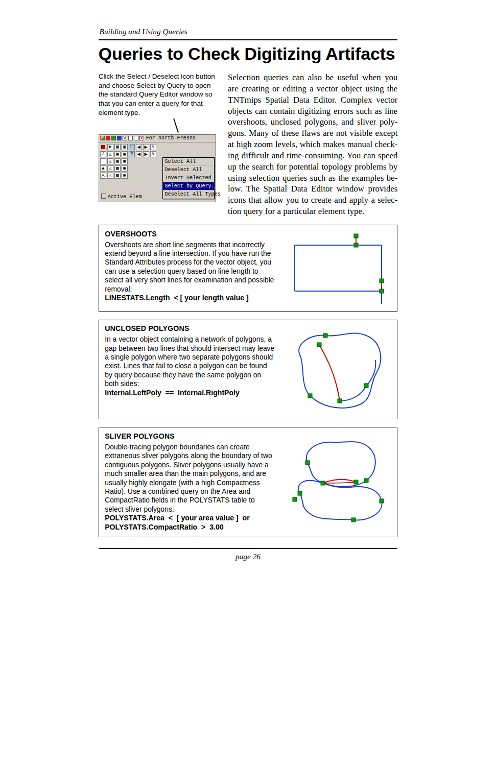Building and Using Queries
Queries to Check Digitizing Artifacts
Click the Select / Deselect icon button and choose Select by Query to open the standard Query Editor window so that you can enter a query for that element type.
V X For north Fresno
▶ ▦ ▣ □ ◀ ▶ ✎
/ △ ▦ ▣ ? ◀ ▶ ✎
△ ▦ ▣
▲ △ ▦ ▣
A △ ▦ ▣
Select All
Deselect All
Invert Selected
Select by Query...
Deselect All Types
Active Elem
Selection queries can also be useful when you are creating or editing a vector object using the TNTmips Spatial Data Editor. Complex vector objects can contain digitizing errors such as line overshoots, unclosed polygons, and sliver polygons. Many of these flaws are not visible except at high zoom levels, which makes manual checking difficult and time-consuming. You can speed up the search for potential topology problems by using selection queries such as the examples below. The Spatial Data Editor window provides icons that allow you to create and apply a selection query for a particular element type.
OVERSHOOTS
Overshoots are short line segments that incorrectly extend beyond a line intersection. If you have run the Standard Attributes process for the vector object, you can use a selection query based on line length to select all very short lines for examination and possible removal:
LINESTATS.Length < [ your length value ]
UNCLOSED POLYGONS
In a vector object containing a network of polygons, a gap between two lines that should intersect may leave a single polygon where two separate polygons should exist. Lines that fail to close a polygon can be found by query because they have the same polygon on both sides:
Internal.LeftPoly == Internal.RightPoly
SLIVER POLYGONS
Double-tracing polygon boundaries can create extraneous sliver polygons along the boundary of two contiguous polygons. Sliver polygons usually have a much smaller area than the main polygons, and are usually highly elongate (with a high Compactness Ratio). Use a combined query on the Area and CompactRatio fields in the POLYSTATS table to select sliver polygons:
POLYSTATS.Area < [ your area value ] or
POLYSTATS.CompactRatio > 3.00
page 26